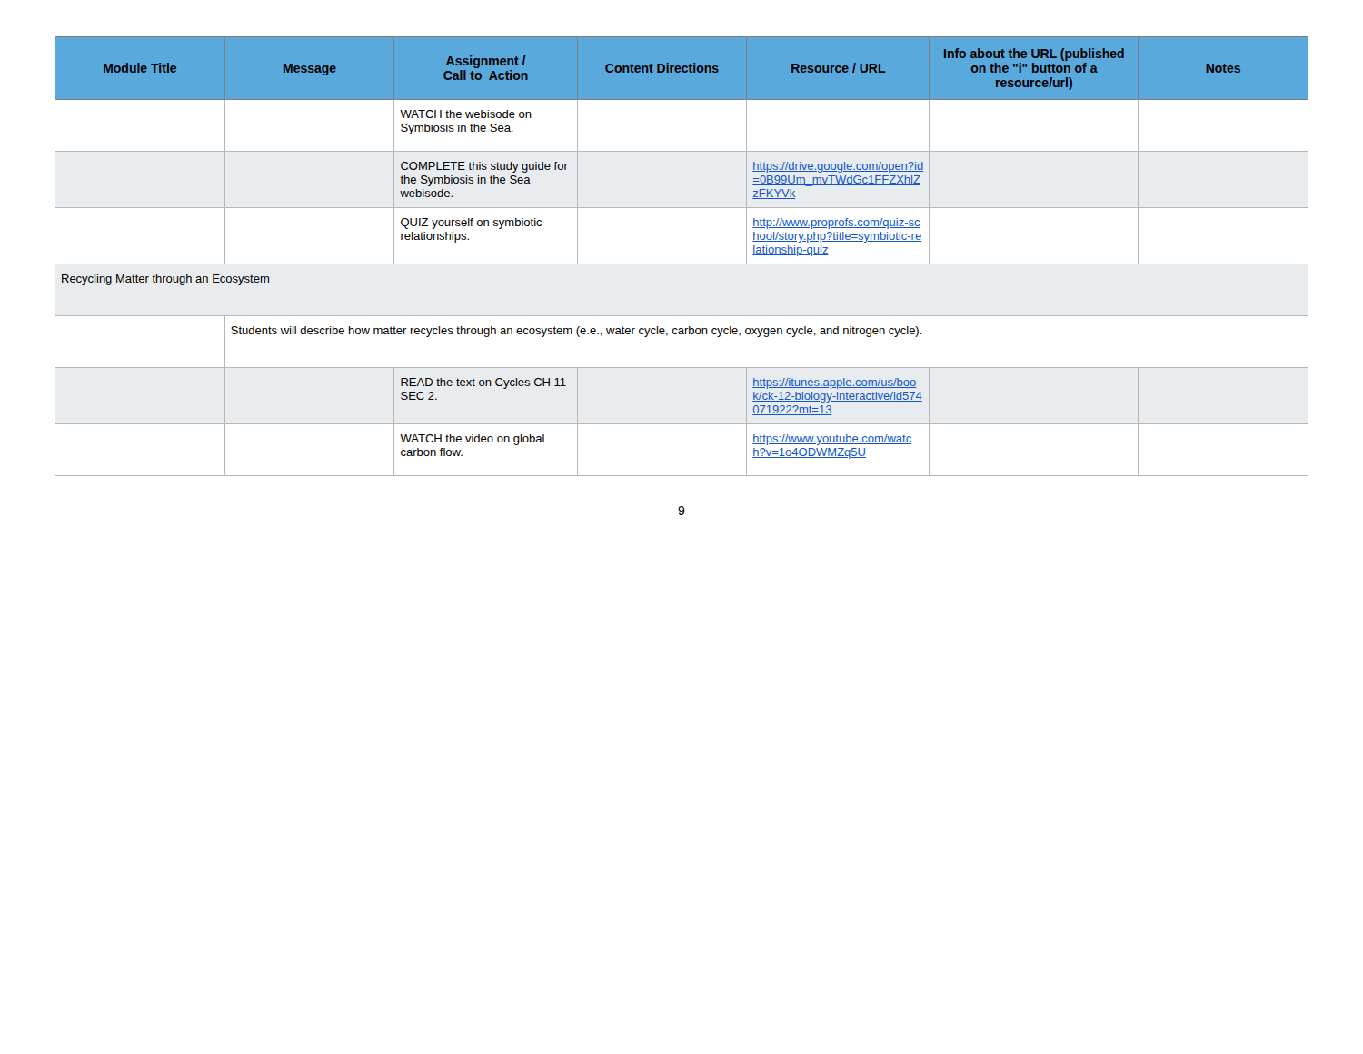| Module Title | Message | Assignment / Call to Action | Content Directions | Resource / URL | Info about the URL (published on the "i" button of a resource/url) | Notes |
| --- | --- | --- | --- | --- | --- | --- |
| | | WATCH the webisode on Symbiosis in the Sea. | | | | |
| | | COMPLETE this study guide for the Symbiosis in the Sea webisode. | | https://drive.google.com/open?id=0B99Um_mvTWdGc1FFZXhlZzFKYVk | | |
| | | QUIZ yourself on symbiotic relationships. | | http://www.proprofs.com/quiz-school/story.php?title=symbiotic-relationship-quiz | | |
| Recycling Matter through an Ecosystem |
| | Students will describe how matter recycles through an ecosystem (e.e., water cycle, carbon cycle, oxygen cycle, and nitrogen cycle). |
| | | READ the text on Cycles CH 11 SEC 2. | | https://itunes.apple.com/us/book/ck-12-biology-interactive/id574071922?mt=13 | | |
| | | WATCH the video on global carbon flow. | | https://www.youtube.com/watch?v=1o4ODWMZq5U | | |
9